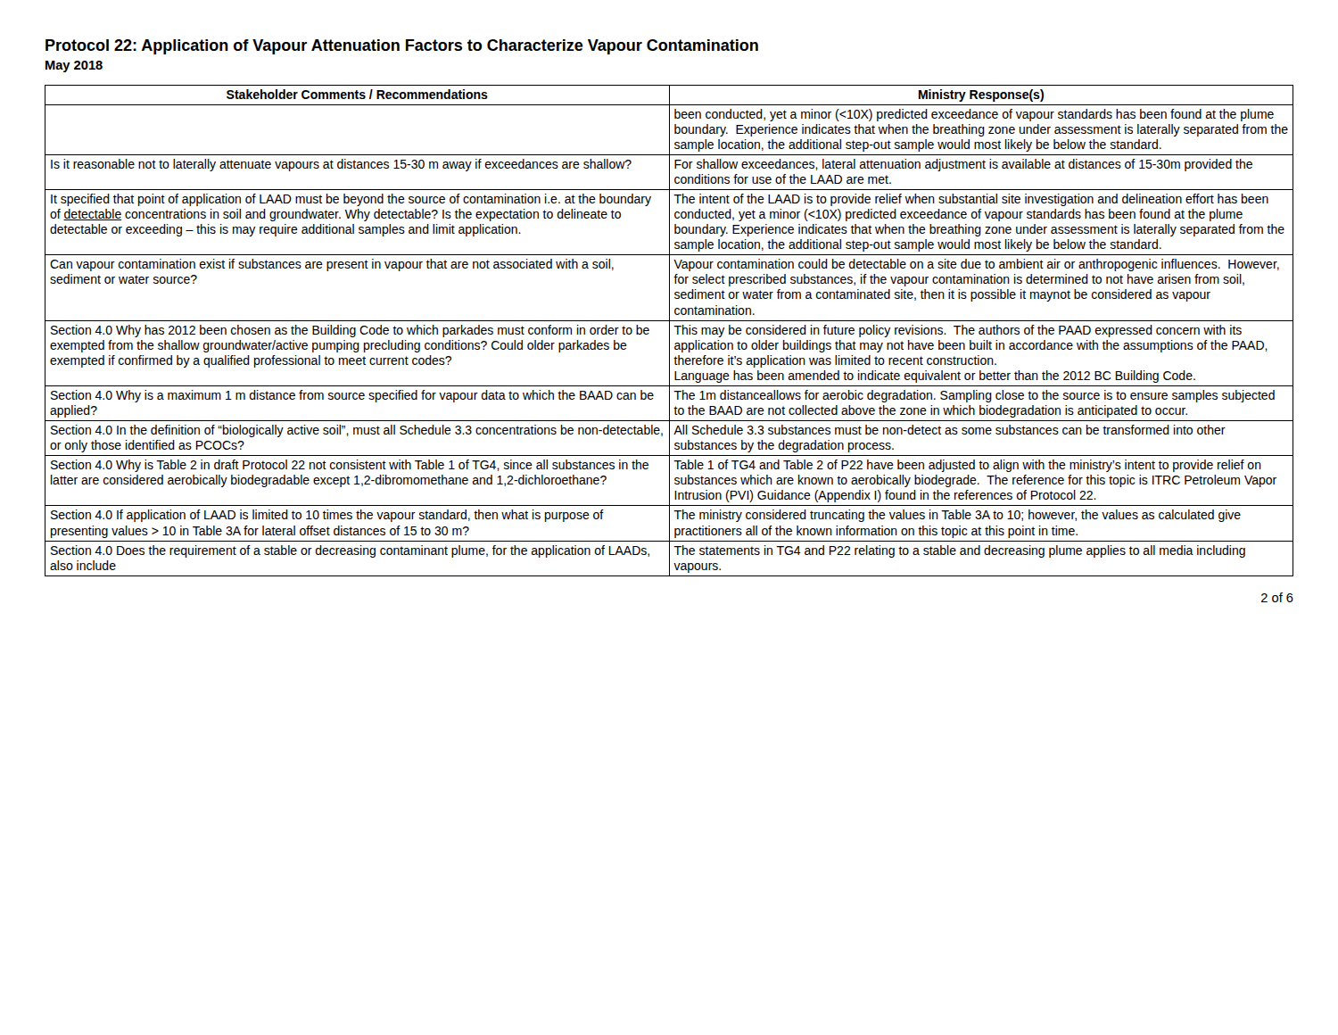Protocol 22: Application of Vapour Attenuation Factors to Characterize Vapour Contamination
May 2018
| Stakeholder Comments / Recommendations | Ministry Response(s) |
| --- | --- |
| | been conducted, yet a minor (<10X) predicted exceedance of vapour standards has been found at the plume boundary. Experience indicates that when the breathing zone under assessment is laterally separated from the sample location, the additional step-out sample would most likely be below the standard. |
| Is it reasonable not to laterally attenuate vapours at distances 15-30 m away if exceedances are shallow? | For shallow exceedances, lateral attenuation adjustment is available at distances of 15-30m provided the conditions for use of the LAAD are met. |
| It specified that point of application of LAAD must be beyond the source of contamination i.e. at the boundary of detectable concentrations in soil and groundwater. Why detectable? Is the expectation to delineate to detectable or exceeding – this is may require additional samples and limit application. | The intent of the LAAD is to provide relief when substantial site investigation and delineation effort has been conducted, yet a minor (<10X) predicted exceedance of vapour standards has been found at the plume boundary. Experience indicates that when the breathing zone under assessment is laterally separated from the sample location, the additional step-out sample would most likely be below the standard. |
| Can vapour contamination exist if substances are present in vapour that are not associated with a soil, sediment or water source? | Vapour contamination could be detectable on a site due to ambient air or anthropogenic influences. However, for select prescribed substances, if the vapour contamination is determined to not have arisen from soil, sediment or water from a contaminated site, then it is possible it maynot be considered as vapour contamination. |
| Section 4.0 Why has 2012 been chosen as the Building Code to which parkades must conform in order to be exempted from the shallow groundwater/active pumping precluding conditions? Could older parkades be exempted if confirmed by a qualified professional to meet current codes? | This may be considered in future policy revisions. The authors of the PAAD expressed concern with its application to older buildings that may not have been built in accordance with the assumptions of the PAAD, therefore it’s application was limited to recent construction. Language has been amended to indicate equivalent or better than the 2012 BC Building Code. |
| Section 4.0 Why is a maximum 1 m distance from source specified for vapour data to which the BAAD can be applied? | The 1m distanceallows for aerobic degradation. Sampling close to the source is to ensure samples subjected to the BAAD are not collected above the zone in which biodegradation is anticipated to occur. |
| Section 4.0 In the definition of “biologically active soil”, must all Schedule 3.3 concentrations be non-detectable, or only those identified as PCOCs? | All Schedule 3.3 substances must be non-detect as some substances can be transformed into other substances by the degradation process. |
| Section 4.0 Why is Table 2 in draft Protocol 22 not consistent with Table 1 of TG4, since all substances in the latter are considered aerobically biodegradable except 1,2-dibromomethane and 1,2-dichloroethane? | Table 1 of TG4 and Table 2 of P22 have been adjusted to align with the ministry’s intent to provide relief on substances which are known to aerobically biodegrade. The reference for this topic is ITRC Petroleum Vapor Intrusion (PVI) Guidance (Appendix I) found in the references of Protocol 22. |
| Section 4.0 If application of LAAD is limited to 10 times the vapour standard, then what is purpose of presenting values > 10 in Table 3A for lateral offset distances of 15 to 30 m? | The ministry considered truncating the values in Table 3A to 10; however, the values as calculated give practitioners all of the known information on this topic at this point in time. |
| Section 4.0 Does the requirement of a stable or decreasing contaminant plume, for the application of LAADs, also include | The statements in TG4 and P22 relating to a stable and decreasing plume applies to all media including vapours. |
2 of 6